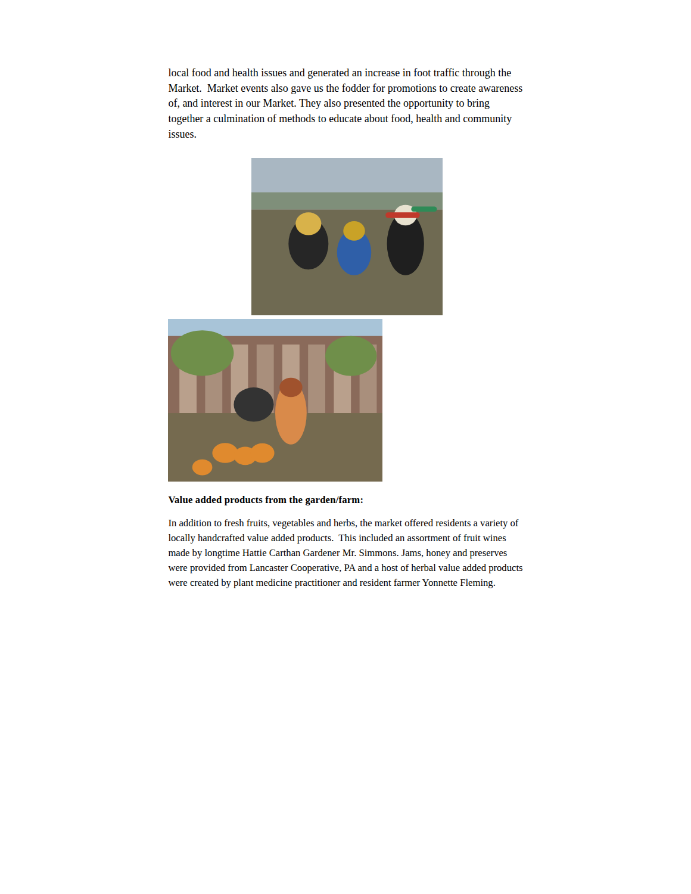local food and health issues and generated an increase in foot traffic through the Market. Market events also gave us the fodder for promotions to create awareness of, and interest in our Market. They also presented the opportunity to bring together a culmination of methods to educate about food, health and community issues.
Value added products from the garden/farm:
In addition to fresh fruits, vegetables and herbs, the market offered residents a variety of locally handcrafted value added products. This included an assortment of fruit wines made by longtime Hattie Carthan Gardener Mr. Simmons. Jams, honey and preserves were provided from Lancaster Cooperative, PA and a host of herbal value added products were created by plant medicine practitioner and resident farmer Yonnette Fleming.